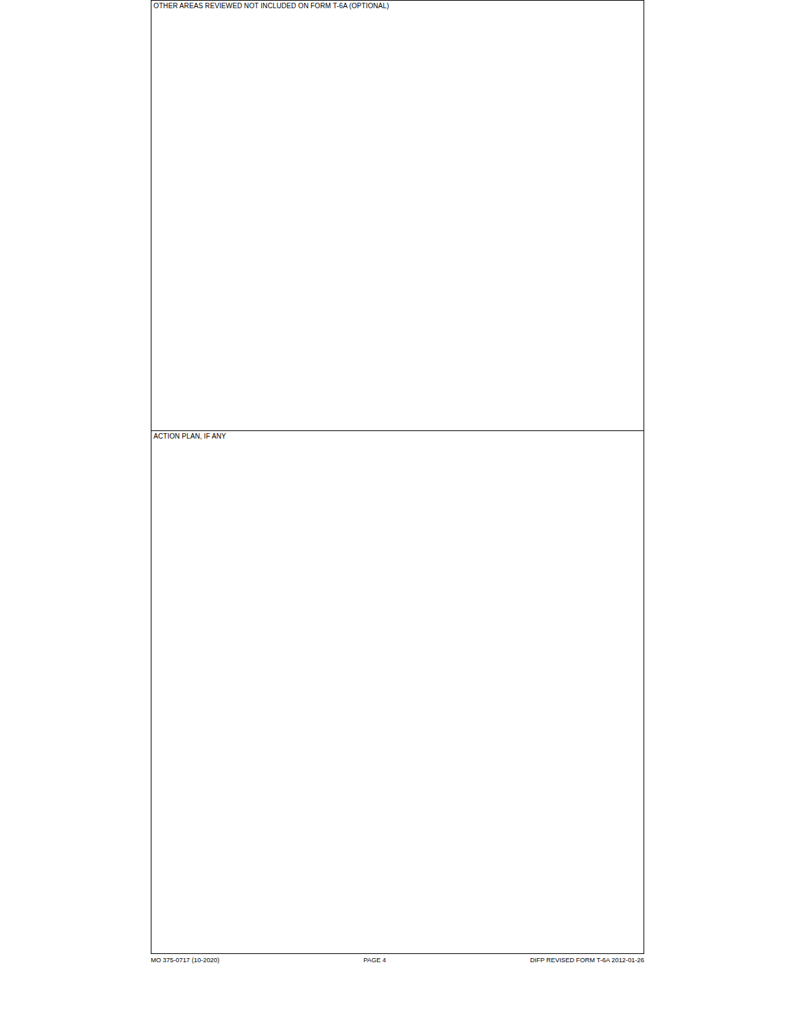OTHER AREAS REVIEWED NOT INCLUDED ON FORM T-6A (OPTIONAL)
ACTION PLAN, IF ANY
MO 375-0717 (10-2020)
PAGE 4
DIFP REVISED FORM T-6A 2012-01-26